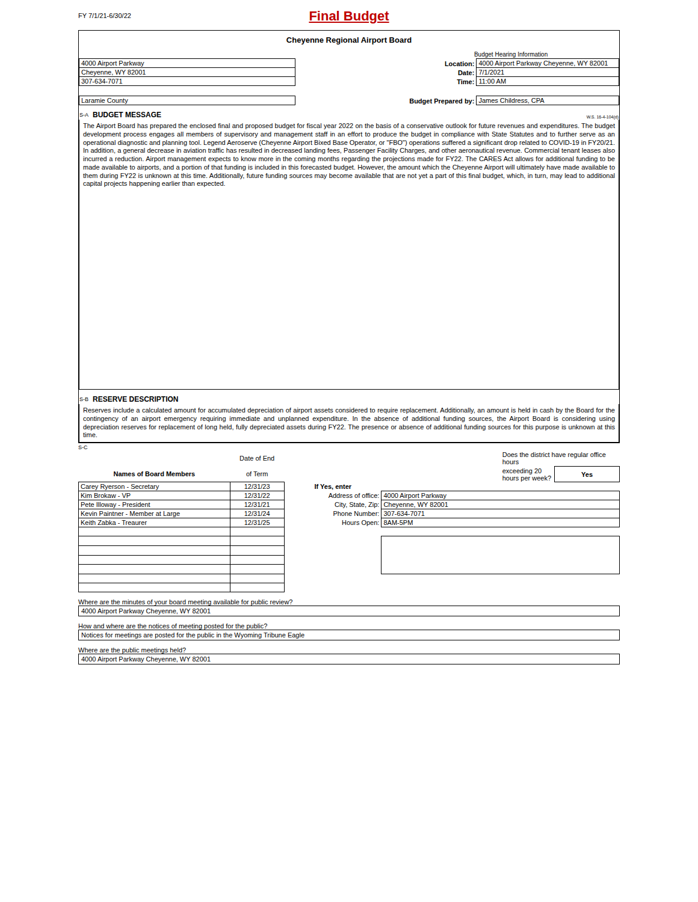FY 7/1/21-6/30/22
Final Budget
| Cheyenne Regional Airport Board / / / Budget Hearing Information / / 4000 Airport Parkway / / Location: / 4000 Airport Parkway Cheyenne, WY 82001 / / Cheyenne, WY 82001 / / Date: / 7/1/2021 / / 307-634-7071 / / Time: / 11:00 AM / / Laramie County / / Budget Prepared by: / James Childress, CPA / / S-A / BUDGET MESSAGE / W.S. 16-4-104(d) / The Airport Board has prepared the enclosed final and proposed budget for fiscal year 2022 on the basis of a conservative outlook for future revenues and expenditures. The budget development process engages all members of supervisory and management staff in an effort to produce the budget in compliance with State Statutes and to further serve as an operational diagnostic and planning tool. Legend Aeroserve (Cheyenne Airport Bixed Base Operator, or "FBO") operations suffered a significant drop related to COVID-19 in FY20/21. In addition, a general decrease in aviation traffic has resulted in decreased landing fees, Passenger Facility Charges, and other aeronautical revenue. Commercial tenant leases also incurred a reduction. Airport management expects to know more in the coming months regarding the projections made for FY22. The CARES Act allows for additional funding to be made available to airports, and a portion of that funding is included in this forecasted budget. However, the amount which the Cheyenne Airport will ultimately have made available to them during FY22 is unknown at this time. Additionally, future funding sources may become available that are not yet a part of this final budget, which, in turn, may lead to additional capital projects happening earlier than expected. / S-B / RESERVE DESCRIPTION / Reserves include a calculated amount for accumulated depreciation of airport assets considered to require replacement. Additionally, an amount is held in cash by the Board for the contingency of an airport emergency requiring immediate and unplanned expenditure. In the absence of additional funding sources, the Airport Board is considering using depreciation reserves for replacement of long held, fully depreciated assets during FY22. The presence or absence of additional funding sources for this purpose is unknown at this time. |
S-C
| | Date of End | | | Does the district have regular office hours |
| Names of Board Members | of Term | | | exceeding 20 hours per week? | Yes |
| Carey Ryerson - Secretary | 12/31/23 | If Yes, enter | | | |
| Kim Brokaw - VP | 12/31/22 | Address of office: | 4000 Airport Parkway |
| Pete Illoway - President | 12/31/21 | City, State, Zip: | Cheyenne, WY 82001 |
| Kevin Paintner - Member at Large | 12/31/24 | Phone Number: | 307-634-7071 |
| Keith Zabka - Treaurer | 12/31/25 | Hours Open: | 8AM-5PM |
Where are the minutes of your board meeting available for public review?
4000 Airport Parkway Cheyenne, WY 82001
How and where are the notices of meeting posted for the public?
Notices for meetings are posted for the public in the Wyoming Tribune Eagle
Where are the public meetings held?
4000 Airport Parkway Cheyenne, WY 82001